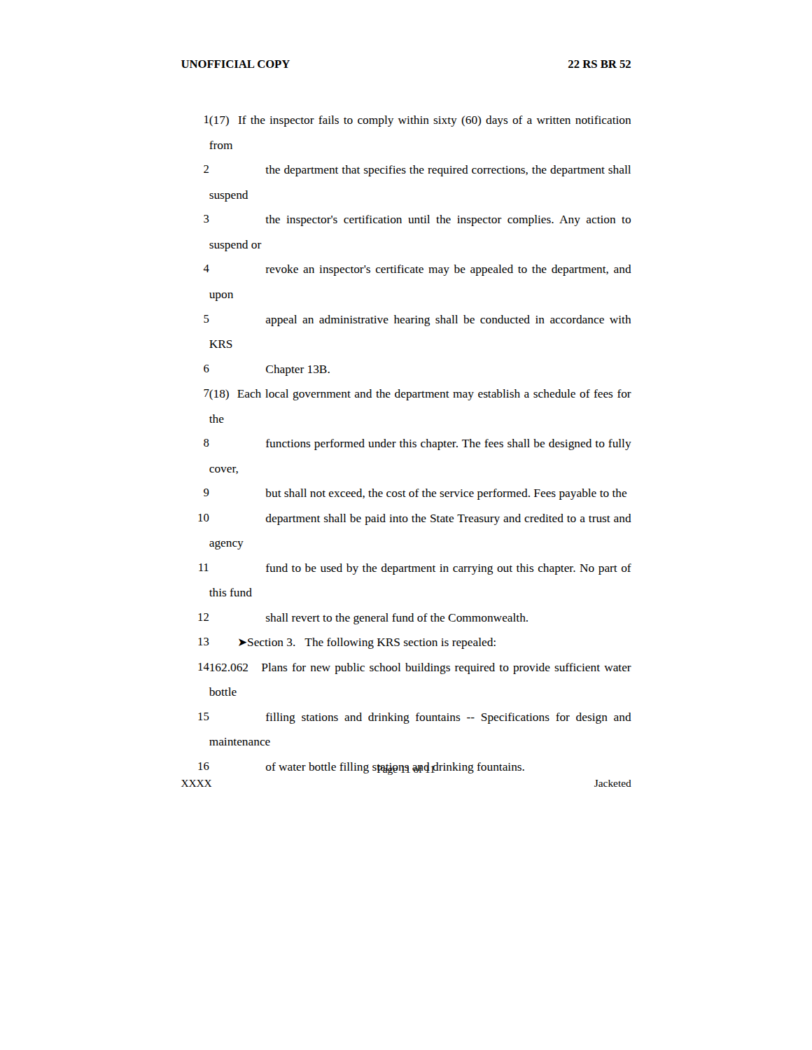UNOFFICIAL COPY 22 RS BR 52
| 1 | (17) If the inspector fails to comply within sixty (60) days of a written notification from |
| 2 | the department that specifies the required corrections, the department shall suspend |
| 3 | the inspector's certification until the inspector complies. Any action to suspend or |
| 4 | revoke an inspector's certificate may be appealed to the department, and upon |
| 5 | appeal an administrative hearing shall be conducted in accordance with KRS |
| 6 | Chapter 13B. |
| 7 | (18) Each local government and the department may establish a schedule of fees for the |
| 8 | functions performed under this chapter. The fees shall be designed to fully cover, |
| 9 | but shall not exceed, the cost of the service performed. Fees payable to the |
| 10 | department shall be paid into the State Treasury and credited to a trust and agency |
| 11 | fund to be used by the department in carrying out this chapter. No part of this fund |
| 12 | shall revert to the general fund of the Commonwealth. |
| 13 | ➤ Section 3. The following KRS section is repealed: |
| 14 | 162.062 Plans for new public school buildings required to provide sufficient water bottle |
| 15 | filling stations and drinking fountains -- Specifications for design and maintenance |
| 16 | of water bottle filling stations and drinking fountains. |
Page 11 of 11
XXXX Jacketed